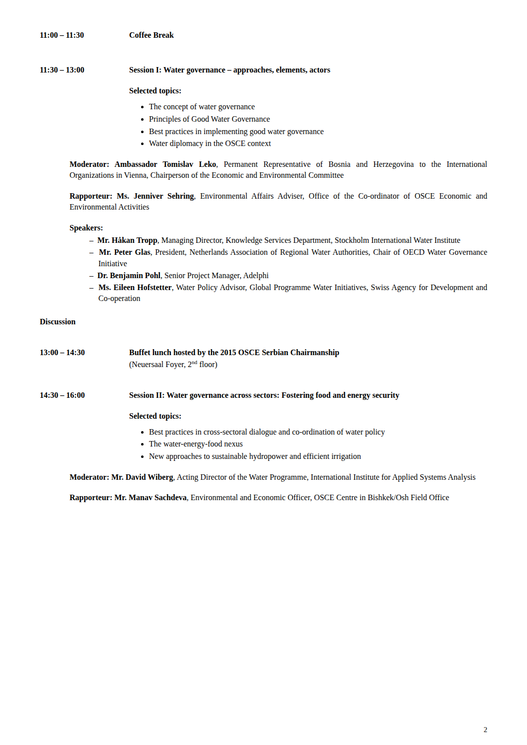11:00 – 11:30
Coffee Break
11:30 – 13:00
Session I: Water governance – approaches, elements, actors
Selected topics:
The concept of water governance
Principles of Good Water Governance
Best practices in implementing good water governance
Water diplomacy in the OSCE context
Moderator: Ambassador Tomislav Leko, Permanent Representative of Bosnia and Herzegovina to the International Organizations in Vienna, Chairperson of the Economic and Environmental Committee
Rapporteur: Ms. Jenniver Sehring, Environmental Affairs Adviser, Office of the Co-ordinator of OSCE Economic and Environmental Activities
Speakers:
Mr. Håkan Tropp, Managing Director, Knowledge Services Department, Stockholm International Water Institute
Mr. Peter Glas, President, Netherlands Association of Regional Water Authorities, Chair of OECD Water Governance Initiative
Dr. Benjamin Pohl, Senior Project Manager, Adelphi
Ms. Eileen Hofstetter, Water Policy Advisor, Global Programme Water Initiatives, Swiss Agency for Development and Co-operation
Discussion
13:00 – 14:30
Buffet lunch hosted by the 2015 OSCE Serbian Chairmanship
(Neuersaal Foyer, 2nd floor)
14:30 – 16:00
Session II: Water governance across sectors: Fostering food and energy security
Selected topics:
Best practices in cross-sectoral dialogue and co-ordination of water policy
The water-energy-food nexus
New approaches to sustainable hydropower and efficient irrigation
Moderator: Mr. David Wiberg, Acting Director of the Water Programme, International Institute for Applied Systems Analysis
Rapporteur: Mr. Manav Sachdeva, Environmental and Economic Officer, OSCE Centre in Bishkek/Osh Field Office
2